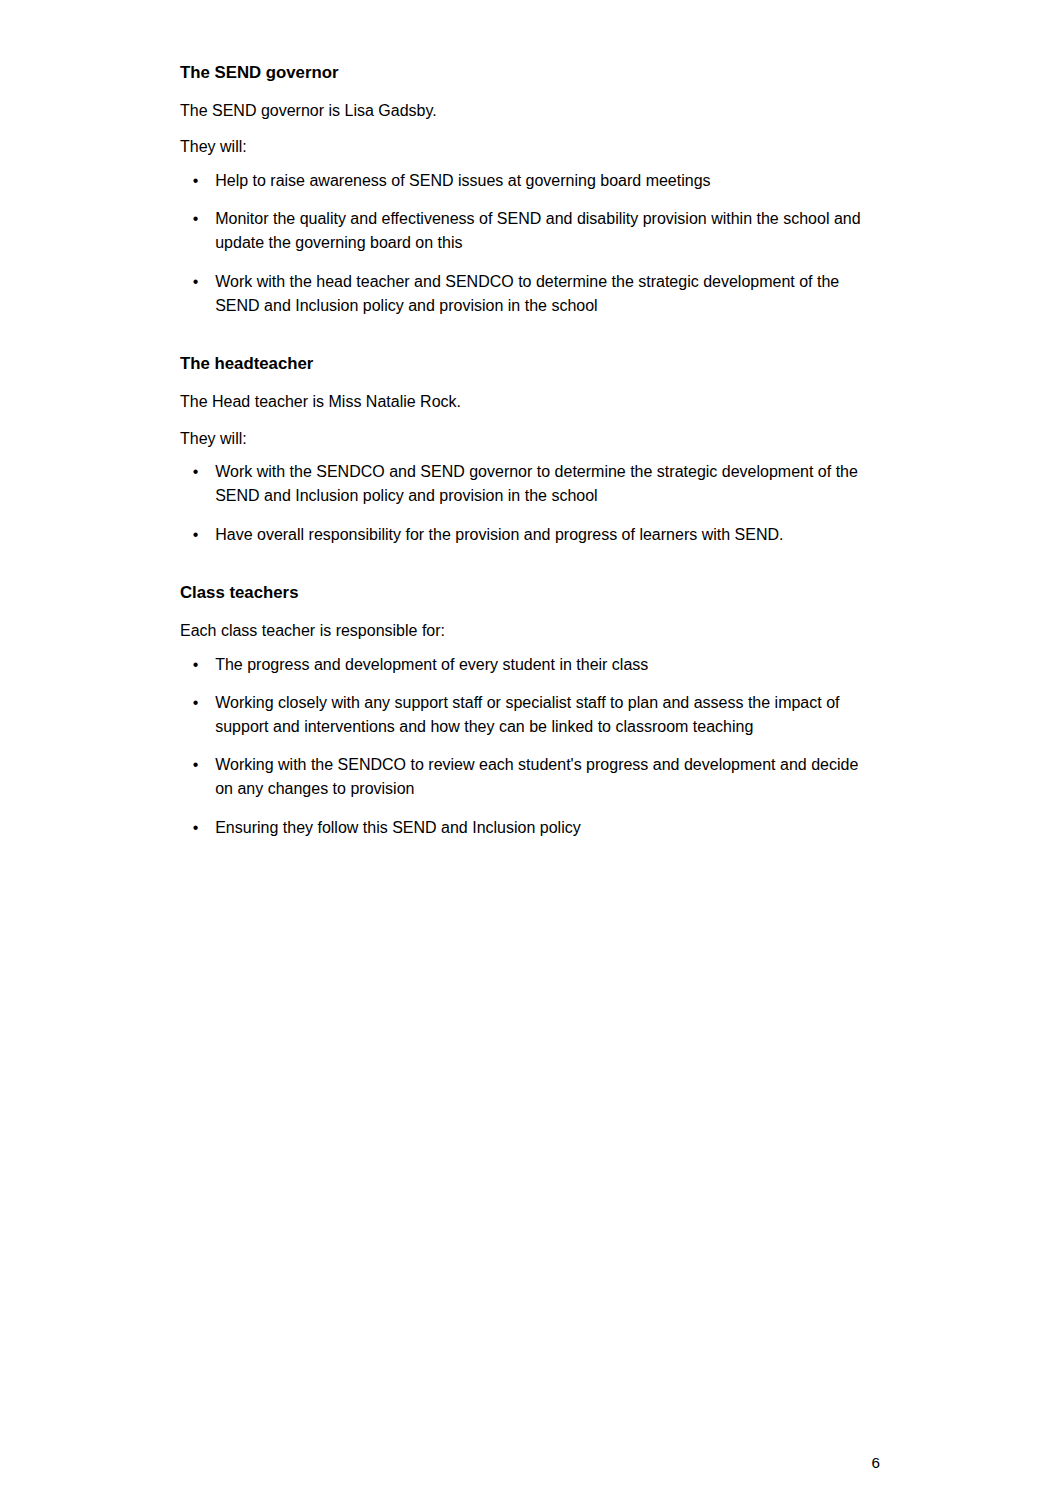The SEND governor
The SEND governor is Lisa Gadsby.
They will:
Help to raise awareness of SEND issues at governing board meetings
Monitor the quality and effectiveness of SEND and disability provision within the school and update the governing board on this
Work with the head teacher and SENDCO to determine the strategic development of the SEND and Inclusion policy and provision in the school
The headteacher
The Head teacher is Miss Natalie Rock.
They will:
Work with the SENDCO and SEND governor to determine the strategic development of the SEND and Inclusion policy and provision in the school
Have overall responsibility for the provision and progress of learners with SEND.
Class teachers
Each class teacher is responsible for:
The progress and development of every student in their class
Working closely with any support staff or specialist staff to plan and assess the impact of support and interventions and how they can be linked to classroom teaching
Working with the SENDCO to review each student's progress and development and decide on any changes to provision
Ensuring they follow this SEND and Inclusion policy
6